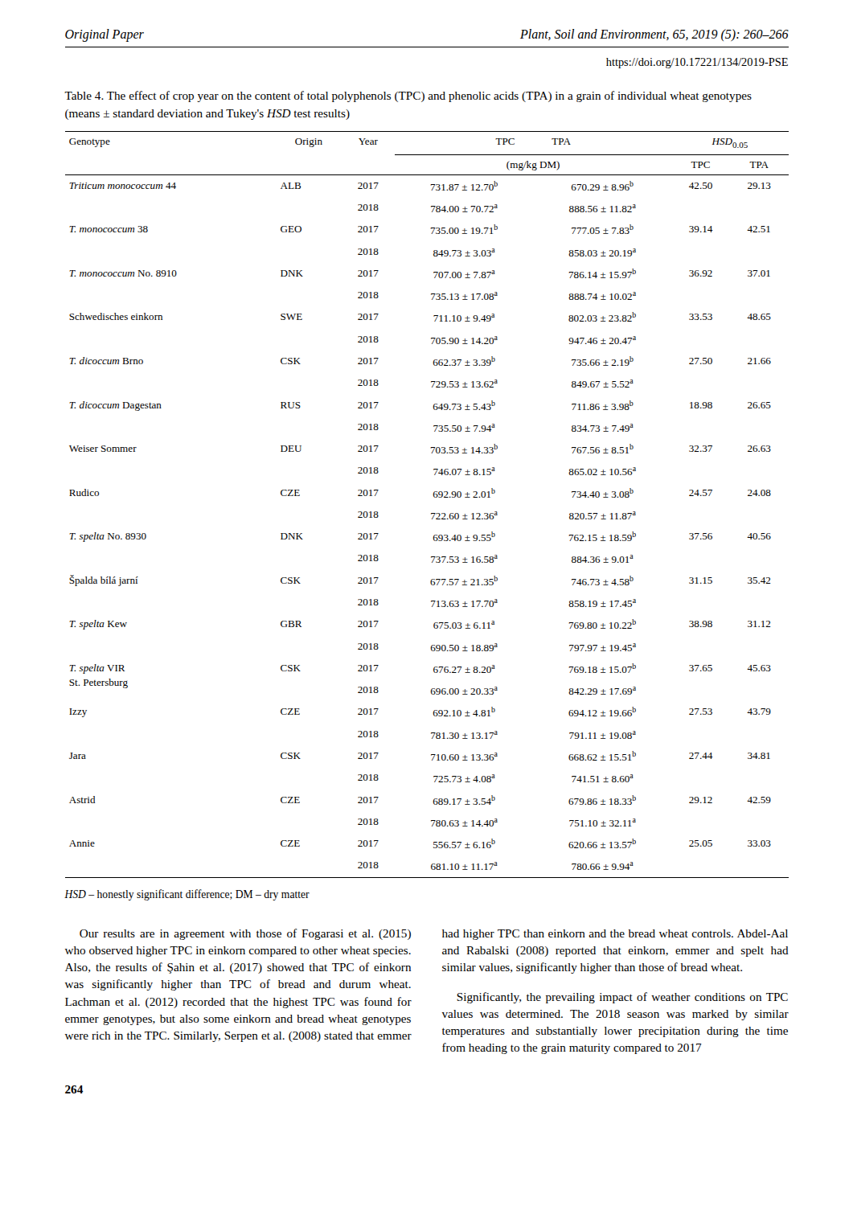Original Paper Plant, Soil and Environment, 65, 2019 (5): 260–266
https://doi.org/10.17221/134/2019-PSE
Table 4. The effect of crop year on the content of total polyphenols (TPC) and phenolic acids (TPA) in a grain of individual wheat genotypes (means ± standard deviation and Tukey's HSD test results)
| Genotype | Origin | Year | TPC TPA | HSD 0.05 |
| --- | --- | --- | --- | --- |
| (mg/kg DM) | TPC | TPA |
| Triticum monococcum 44 | ALB | 2017 | 731.87 ± 12.70 b | 670.29 ± 8.96 b | 42.50 | 29.13 |
| 2018 | 784.00 ± 70.72 a | 888.56 ± 11.82 a |
| T. monococcum 38 | GEO | 2017 | 735.00 ± 19.71 b | 777.05 ± 7.83 b | 39.14 | 42.51 |
| 2018 | 849.73 ± 3.03 a | 858.03 ± 20.19 a |
| T. monococcum No. 8910 | DNK | 2017 | 707.00 ± 7.87 a | 786.14 ± 15.97 b | 36.92 | 37.01 |
| 2018 | 735.13 ± 17.08 a | 888.74 ± 10.02 a |
| Schwedisches einkorn | SWE | 2017 | 711.10 ± 9.49 a | 802.03 ± 23.82 b | 33.53 | 48.65 |
| 2018 | 705.90 ± 14.20 a | 947.46 ± 20.47 a |
| T. dicoccum Brno | CSK | 2017 | 662.37 ± 3.39 b | 735.66 ± 2.19 b | 27.50 | 21.66 |
| 2018 | 729.53 ± 13.62 a | 849.67 ± 5.52 a |
| T. dicoccum Dagestan | RUS | 2017 | 649.73 ± 5.43 b | 711.86 ± 3.98 b | 18.98 | 26.65 |
| 2018 | 735.50 ± 7.94 a | 834.73 ± 7.49 a |
| Weiser Sommer | DEU | 2017 | 703.53 ± 14.33 b | 767.56 ± 8.51 b | 32.37 | 26.63 |
| 2018 | 746.07 ± 8.15 a | 865.02 ± 10.56 a |
| Rudico | CZE | 2017 | 692.90 ± 2.01 b | 734.40 ± 3.08 b | 24.57 | 24.08 |
| 2018 | 722.60 ± 12.36 a | 820.57 ± 11.87 a |
| T. spelta No. 8930 | DNK | 2017 | 693.40 ± 9.55 b | 762.15 ± 18.59 b | 37.56 | 40.56 |
| 2018 | 737.53 ± 16.58 a | 884.36 ± 9.01 a |
| Špalda bílá jarní | CSK | 2017 | 677.57 ± 21.35 b | 746.73 ± 4.58 b | 31.15 | 35.42 |
| 2018 | 713.63 ± 17.70 a | 858.19 ± 17.45 a |
| T. spelta Kew | GBR | 2017 | 675.03 ± 6.11 a | 769.80 ± 10.22 b | 38.98 | 31.12 |
| 2018 | 690.50 ± 18.89 a | 797.97 ± 19.45 a |
| T. spelta VIR St. Petersburg | CSK | 2017 | 676.27 ± 8.20 a | 769.18 ± 15.07 b | 37.65 | 45.63 |
| 2018 | 696.00 ± 20.33 a | 842.29 ± 17.69 a |
| Izzy | CZE | 2017 | 692.10 ± 4.81 b | 694.12 ± 19.66 b | 27.53 | 43.79 |
| 2018 | 781.30 ± 13.17 a | 791.11 ± 19.08 a |
| Jara | CSK | 2017 | 710.60 ± 13.36 a | 668.62 ± 15.51 b | 27.44 | 34.81 |
| 2018 | 725.73 ± 4.08 a | 741.51 ± 8.60 a |
| Astrid | CZE | 2017 | 689.17 ± 3.54 b | 679.86 ± 18.33 b | 29.12 | 42.59 |
| 2018 | 780.63 ± 14.40 a | 751.10 ± 32.11 a |
| Annie | CZE | 2017 | 556.57 ± 6.16 b | 620.66 ± 13.57 b | 25.05 | 33.03 |
| 2018 | 681.10 ± 11.17 a | 780.66 ± 9.94 a |
HSD – honestly significant difference; DM – dry matter
Our results are in agreement with those of Fogarasi et al. (2015) who observed higher TPC in einkorn compared to other wheat species. Also, the results of Şahin et al. (2017) showed that TPC of einkorn was significantly higher than TPC of bread and durum wheat. Lachman et al. (2012) recorded that the highest TPC was found for emmer genotypes, but also some einkorn and bread wheat genotypes were rich in the TPC. Similarly, Serpen et al. (2008) stated that emmer had higher TPC than einkorn and the bread wheat controls. Abdel-Aal and Rabalski (2008) reported that einkorn, emmer and spelt had similar values, significantly higher than those of bread wheat.
Significantly, the prevailing impact of weather conditions on TPC values was determined. The 2018 season was marked by similar temperatures and substantially lower precipitation during the time from heading to the grain maturity compared to 2017
264